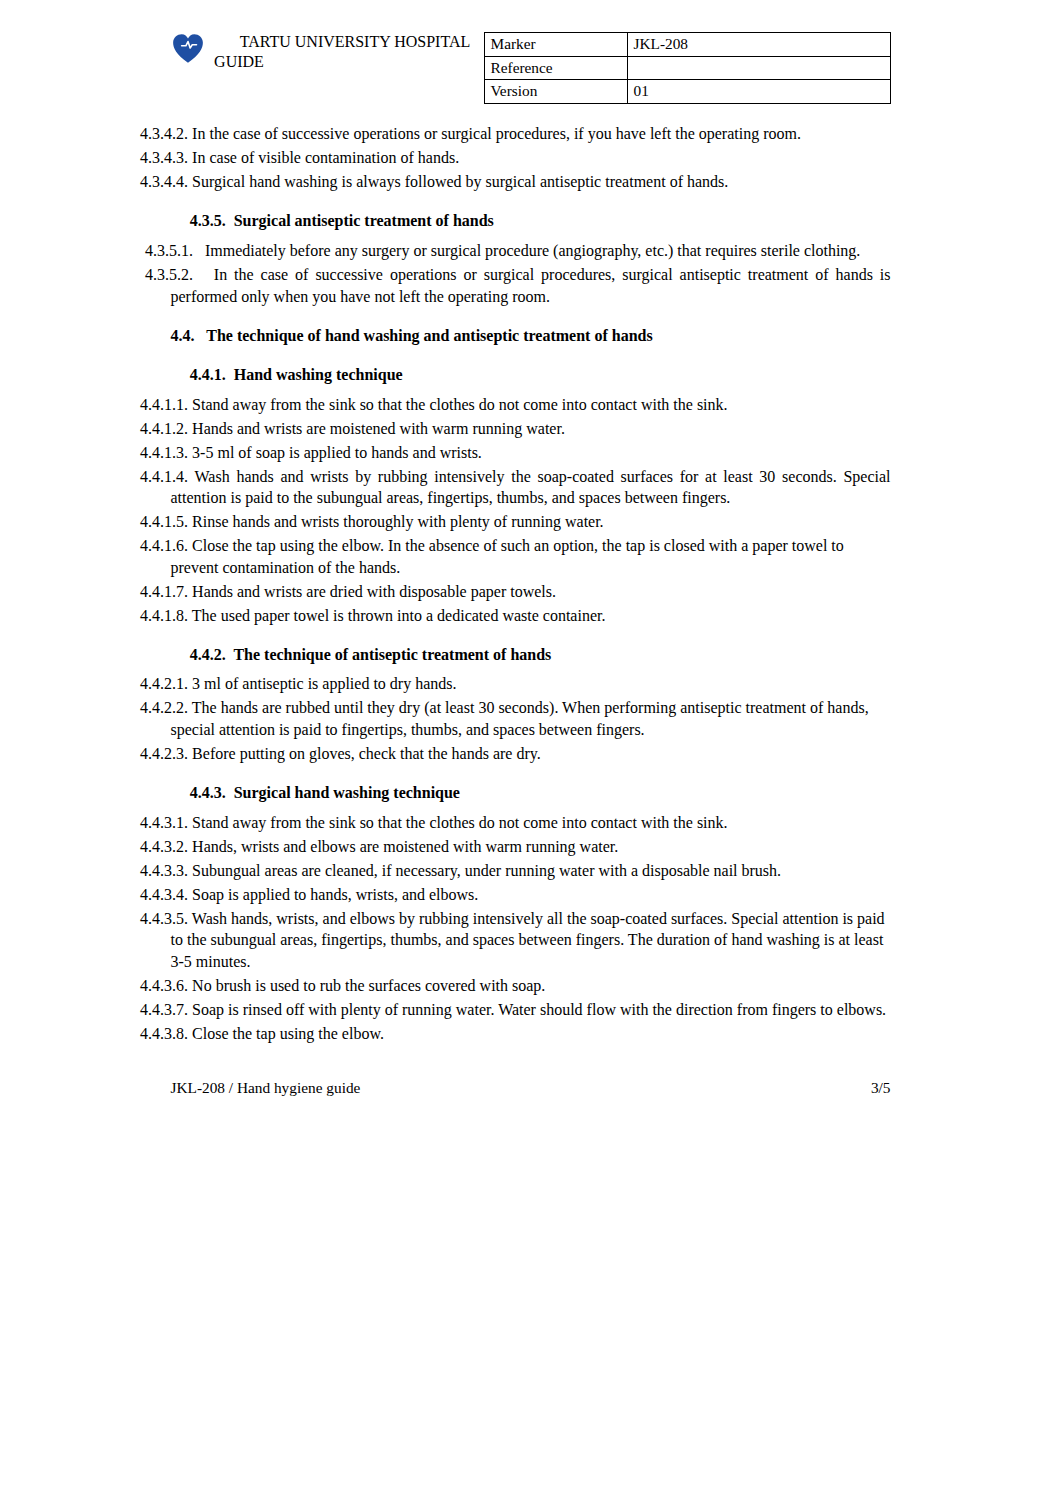TARTU UNIVERSITY HOSPITAL GUIDE
| Marker | JKL-208 |
| Reference | |
| Version | 01 |
4.3.4.2. In the case of successive operations or surgical procedures, if you have left the operating room.
4.3.4.3. In case of visible contamination of hands.
4.3.4.4. Surgical hand washing is always followed by surgical antiseptic treatment of hands.
4.3.5. Surgical antiseptic treatment of hands
4.3.5.1. Immediately before any surgery or surgical procedure (angiography, etc.) that requires sterile clothing.
4.3.5.2. In the case of successive operations or surgical procedures, surgical antiseptic treatment of hands is performed only when you have not left the operating room.
4.4. The technique of hand washing and antiseptic treatment of hands
4.4.1. Hand washing technique
4.4.1.1. Stand away from the sink so that the clothes do not come into contact with the sink.
4.4.1.2. Hands and wrists are moistened with warm running water.
4.4.1.3. 3-5 ml of soap is applied to hands and wrists.
4.4.1.4. Wash hands and wrists by rubbing intensively the soap-coated surfaces for at least 30 seconds. Special attention is paid to the subungual areas, fingertips, thumbs, and spaces between fingers.
4.4.1.5. Rinse hands and wrists thoroughly with plenty of running water.
4.4.1.6. Close the tap using the elbow. In the absence of such an option, the tap is closed with a paper towel to prevent contamination of the hands.
4.4.1.7. Hands and wrists are dried with disposable paper towels.
4.4.1.8. The used paper towel is thrown into a dedicated waste container.
4.4.2. The technique of antiseptic treatment of hands
4.4.2.1. 3 ml of antiseptic is applied to dry hands.
4.4.2.2. The hands are rubbed until they dry (at least 30 seconds). When performing antiseptic treatment of hands, special attention is paid to fingertips, thumbs, and spaces between fingers.
4.4.2.3. Before putting on gloves, check that the hands are dry.
4.4.3. Surgical hand washing technique
4.4.3.1. Stand away from the sink so that the clothes do not come into contact with the sink.
4.4.3.2. Hands, wrists and elbows are moistened with warm running water.
4.4.3.3. Subungual areas are cleaned, if necessary, under running water with a disposable nail brush.
4.4.3.4. Soap is applied to hands, wrists, and elbows.
4.4.3.5. Wash hands, wrists, and elbows by rubbing intensively all the soap-coated surfaces. Special attention is paid to the subungual areas, fingertips, thumbs, and spaces between fingers. The duration of hand washing is at least 3-5 minutes.
4.4.3.6. No brush is used to rub the surfaces covered with soap.
4.4.3.7. Soap is rinsed off with plenty of running water. Water should flow with the direction from fingers to elbows.
4.4.3.8. Close the tap using the elbow.
JKL-208 / Hand hygiene guide 3/5